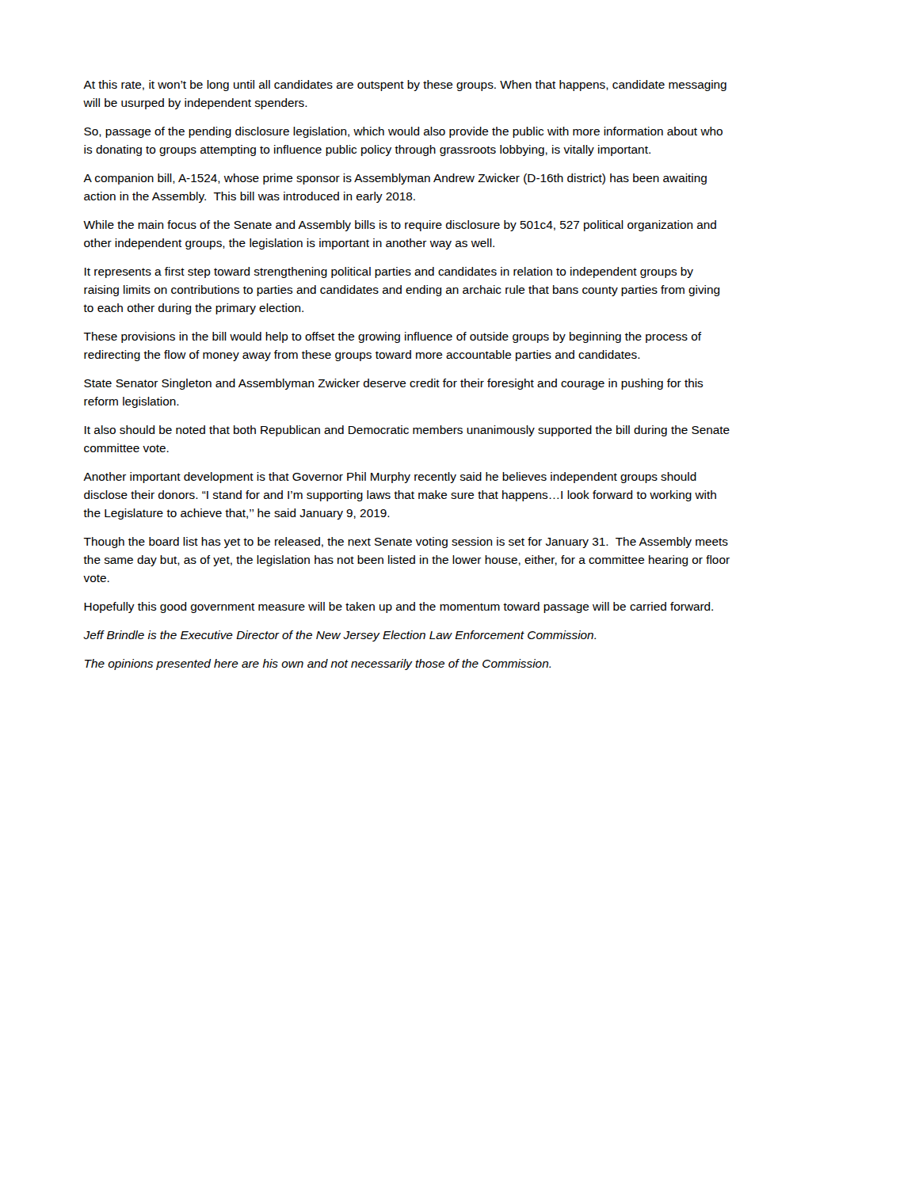At this rate, it won’t be long until all candidates are outspent by these groups. When that happens, candidate messaging will be usurped by independent spenders.
So, passage of the pending disclosure legislation, which would also provide the public with more information about who is donating to groups attempting to influence public policy through grassroots lobbying, is vitally important.
A companion bill, A-1524, whose prime sponsor is Assemblyman Andrew Zwicker (D-16th district) has been awaiting action in the Assembly. This bill was introduced in early 2018.
While the main focus of the Senate and Assembly bills is to require disclosure by 501c4, 527 political organization and other independent groups, the legislation is important in another way as well.
It represents a first step toward strengthening political parties and candidates in relation to independent groups by raising limits on contributions to parties and candidates and ending an archaic rule that bans county parties from giving to each other during the primary election.
These provisions in the bill would help to offset the growing influence of outside groups by beginning the process of redirecting the flow of money away from these groups toward more accountable parties and candidates.
State Senator Singleton and Assemblyman Zwicker deserve credit for their foresight and courage in pushing for this reform legislation.
It also should be noted that both Republican and Democratic members unanimously supported the bill during the Senate committee vote.
Another important development is that Governor Phil Murphy recently said he believes independent groups should disclose their donors. “I stand for and I’m supporting laws that make sure that happens…I look forward to working with the Legislature to achieve that,’’ he said January 9, 2019.
Though the board list has yet to be released, the next Senate voting session is set for January 31. The Assembly meets the same day but, as of yet, the legislation has not been listed in the lower house, either, for a committee hearing or floor vote.
Hopefully this good government measure will be taken up and the momentum toward passage will be carried forward.
Jeff Brindle is the Executive Director of the New Jersey Election Law Enforcement Commission.
The opinions presented here are his own and not necessarily those of the Commission.